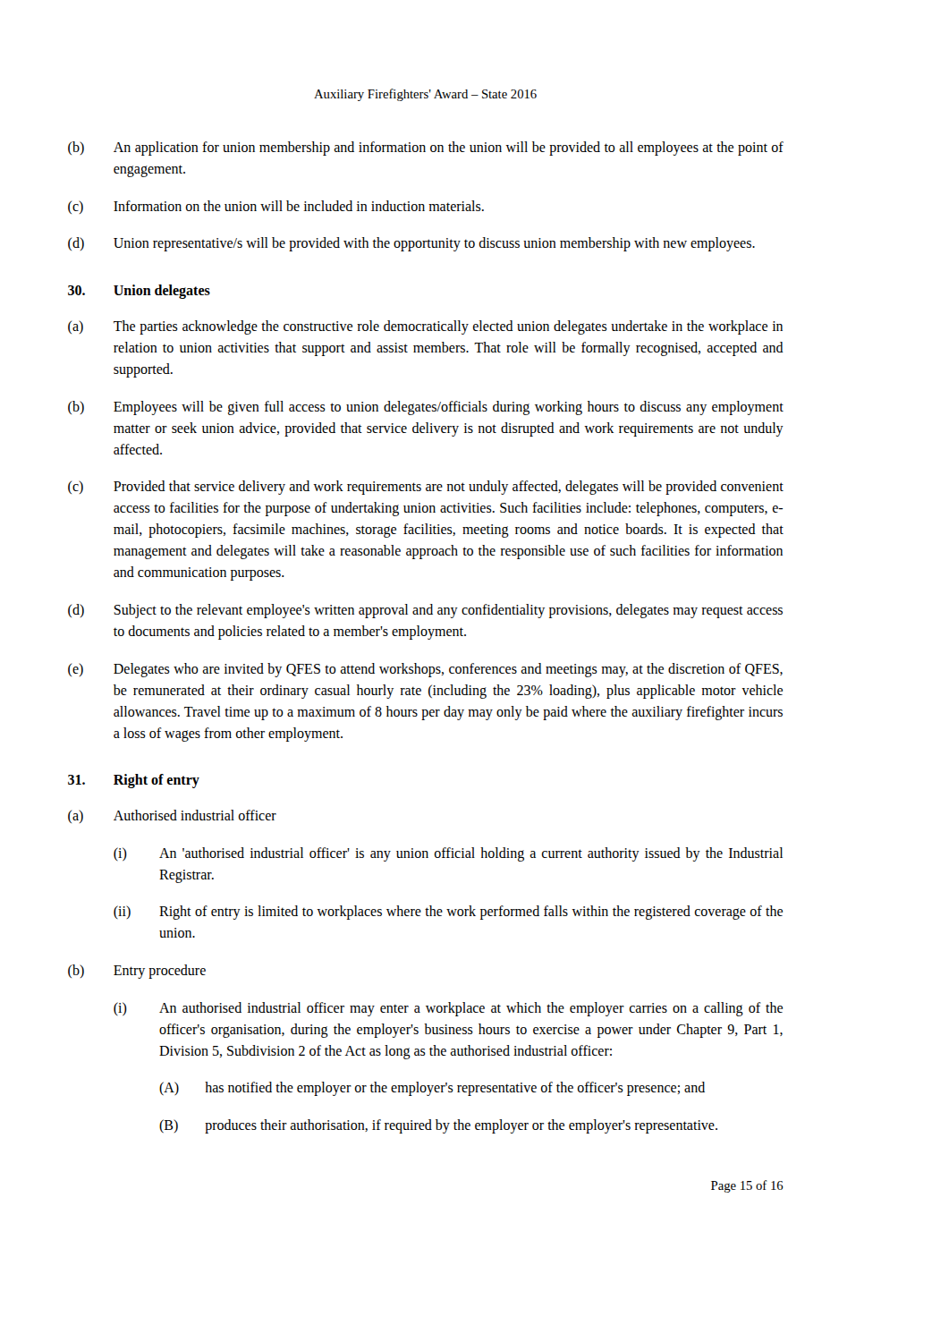Auxiliary Firefighters' Award – State 2016
(b)
An application for union membership and information on the union will be provided to all employees at the point of engagement.
(c)
Information on the union will be included in induction materials.
(d)
Union representative/s will be provided with the opportunity to discuss union membership with new employees.
30.
Union delegates
(a)
The parties acknowledge the constructive role democratically elected union delegates undertake in the workplace in relation to union activities that support and assist members. That role will be formally recognised, accepted and supported.
(b)
Employees will be given full access to union delegates/officials during working hours to discuss any employment matter or seek union advice, provided that service delivery is not disrupted and work requirements are not unduly affected.
(c)
Provided that service delivery and work requirements are not unduly affected, delegates will be provided convenient access to facilities for the purpose of undertaking union activities. Such facilities include: telephones, computers, e-mail, photocopiers, facsimile machines, storage facilities, meeting rooms and notice boards. It is expected that management and delegates will take a reasonable approach to the responsible use of such facilities for information and communication purposes.
(d)
Subject to the relevant employee's written approval and any confidentiality provisions, delegates may request access to documents and policies related to a member's employment.
(e)
Delegates who are invited by QFES to attend workshops, conferences and meetings may, at the discretion of QFES, be remunerated at their ordinary casual hourly rate (including the 23% loading), plus applicable motor vehicle allowances. Travel time up to a maximum of 8 hours per day may only be paid where the auxiliary firefighter incurs a loss of wages from other employment.
31.
Right of entry
(a)
Authorised industrial officer
(i)
An 'authorised industrial officer' is any union official holding a current authority issued by the Industrial Registrar.
(ii)
Right of entry is limited to workplaces where the work performed falls within the registered coverage of the union.
(b)
Entry procedure
(i)
An authorised industrial officer may enter a workplace at which the employer carries on a calling of the officer's organisation, during the employer's business hours to exercise a power under Chapter 9, Part 1, Division 5, Subdivision 2 of the Act as long as the authorised industrial officer:
(A)
has notified the employer or the employer's representative of the officer's presence; and
(B)
produces their authorisation, if required by the employer or the employer's representative.
Page 15 of 16